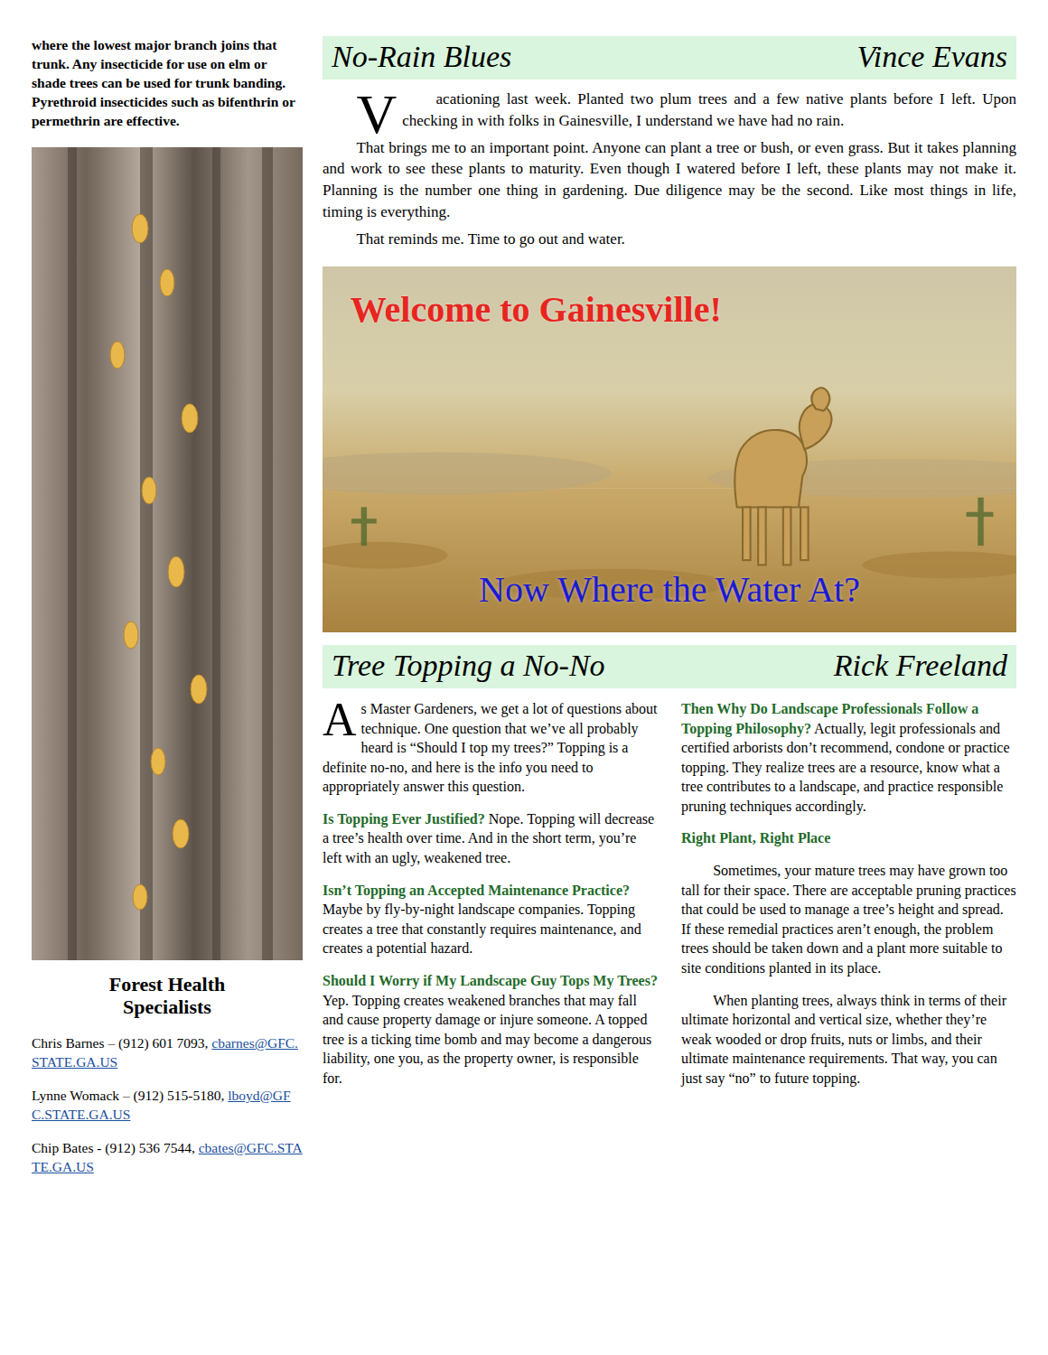where the lowest major branch joins that trunk. Any insecticide for use on elm or shade trees can be used for trunk banding. Pyrethroid insecticides such as bifenthrin or permethrin are effective.
Forest Health
Specialists
Chris Barnes – (912) 601 7093, cbarnes@GFC.STATE.GA.US
Lynne Womack – (912) 515-5180, lboyd@GFC.STATE.GA.US
Chip Bates - (912) 536 7544, cbates@GFC.STATE.GA.US
No-Rain Blues Vince Evans
Vacationing last week. Planted two plum trees and a few native plants before I left. Upon checking in with folks in Gainesville, I understand we have had no rain.
That brings me to an important point. Anyone can plant a tree or bush, or even grass. But it takes planning and work to see these plants to maturity. Even though I watered before I left, these plants may not make it. Planning is the number one thing in gardening. Due diligence may be the second. Like most things in life, timing is everything.
That reminds me. Time to go out and water.
Welcome to Gainesville!
Now Where the Water At?
Tree Topping a No-No Rick Freeland
As Master Gardeners, we get a lot of questions about technique. One question that we’ve all probably heard is “Should I top my trees?” Topping is a definite no-no, and here is the info you need to appropriately answer this question.
Is Topping Ever Justified? Nope. Topping will decrease a tree’s health over time. And in the short term, you’re left with an ugly, weakened tree.
Isn’t Topping an Accepted Maintenance Practice? Maybe by fly-by-night landscape companies. Topping creates a tree that constantly requires maintenance, and creates a potential hazard.
Should I Worry if My Landscape Guy Tops My Trees? Yep. Topping creates weakened branches that may fall and cause property damage or injure someone. A topped tree is a ticking time bomb and may become a dangerous liability, one you, as the property owner, is responsible for.
Then Why Do Landscape Professionals Follow a Topping Philosophy? Actually, legit professionals and certified arborists don’t recommend, condone or practice topping. They realize trees are a resource, know what a tree contributes to a landscape, and practice responsible pruning techniques accordingly.
Right Plant, Right Place
Sometimes, your mature trees may have grown too tall for their space. There are acceptable pruning practices that could be used to manage a tree’s height and spread. If these remedial practices aren’t enough, the problem trees should be taken down and a plant more suitable to site conditions planted in its place.
When planting trees, always think in terms of their ultimate horizontal and vertical size, whether they’re weak wooded or drop fruits, nuts or limbs, and their ultimate maintenance requirements. That way, you can just say “no” to future topping.